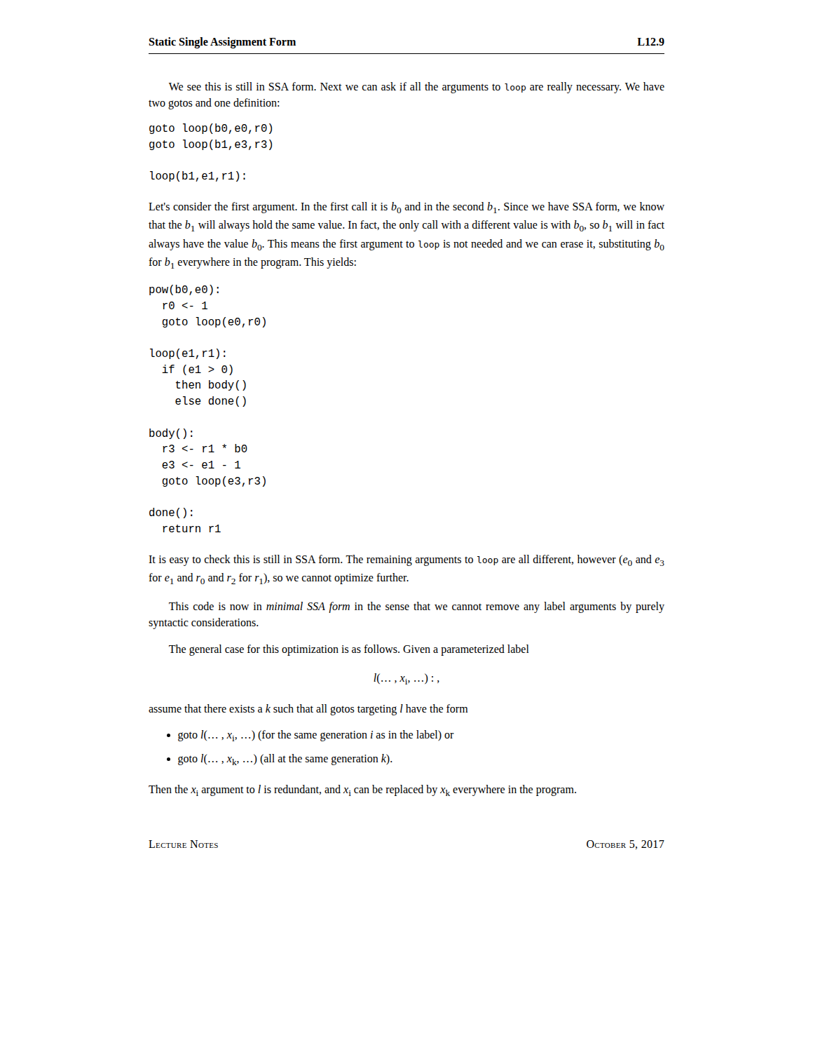Static Single Assignment Form L12.9
We see this is still in SSA form. Next we can ask if all the arguments to loop are really necessary. We have two gotos and one definition:
goto loop(b0,e0,r0)
goto loop(b1,e3,r3)

loop(b1,e1,r1):
Let's consider the first argument. In the first call it is b0 and in the second b1. Since we have SSA form, we know that the b1 will always hold the same value. In fact, the only call with a different value is with b0, so b1 will in fact always have the value b0. This means the first argument to loop is not needed and we can erase it, substituting b0 for b1 everywhere in the program. This yields:
pow(b0,e0):
  r0 <- 1
  goto loop(e0,r0)

loop(e1,r1):
  if (e1 > 0)
    then body()
    else done()

body():
  r3 <- r1 * b0
  e3 <- e1 - 1
  goto loop(e3,r3)

done():
  return r1
It is easy to check this is still in SSA form. The remaining arguments to loop are all different, however (e0 and e3 for e1 and r0 and r2 for r1), so we cannot optimize further.
This code is now in minimal SSA form in the sense that we cannot remove any label arguments by purely syntactic considerations.
The general case for this optimization is as follows. Given a parameterized label
l(… , xi, …) : ,
assume that there exists a k such that all gotos targeting l have the form
goto l(… , xi, …) (for the same generation i as in the label) or
goto l(… , xk, …) (all at the same generation k).
Then the xi argument to l is redundant, and xi can be replaced by xk everywhere in the program.
Lecture Notes October 5, 2017